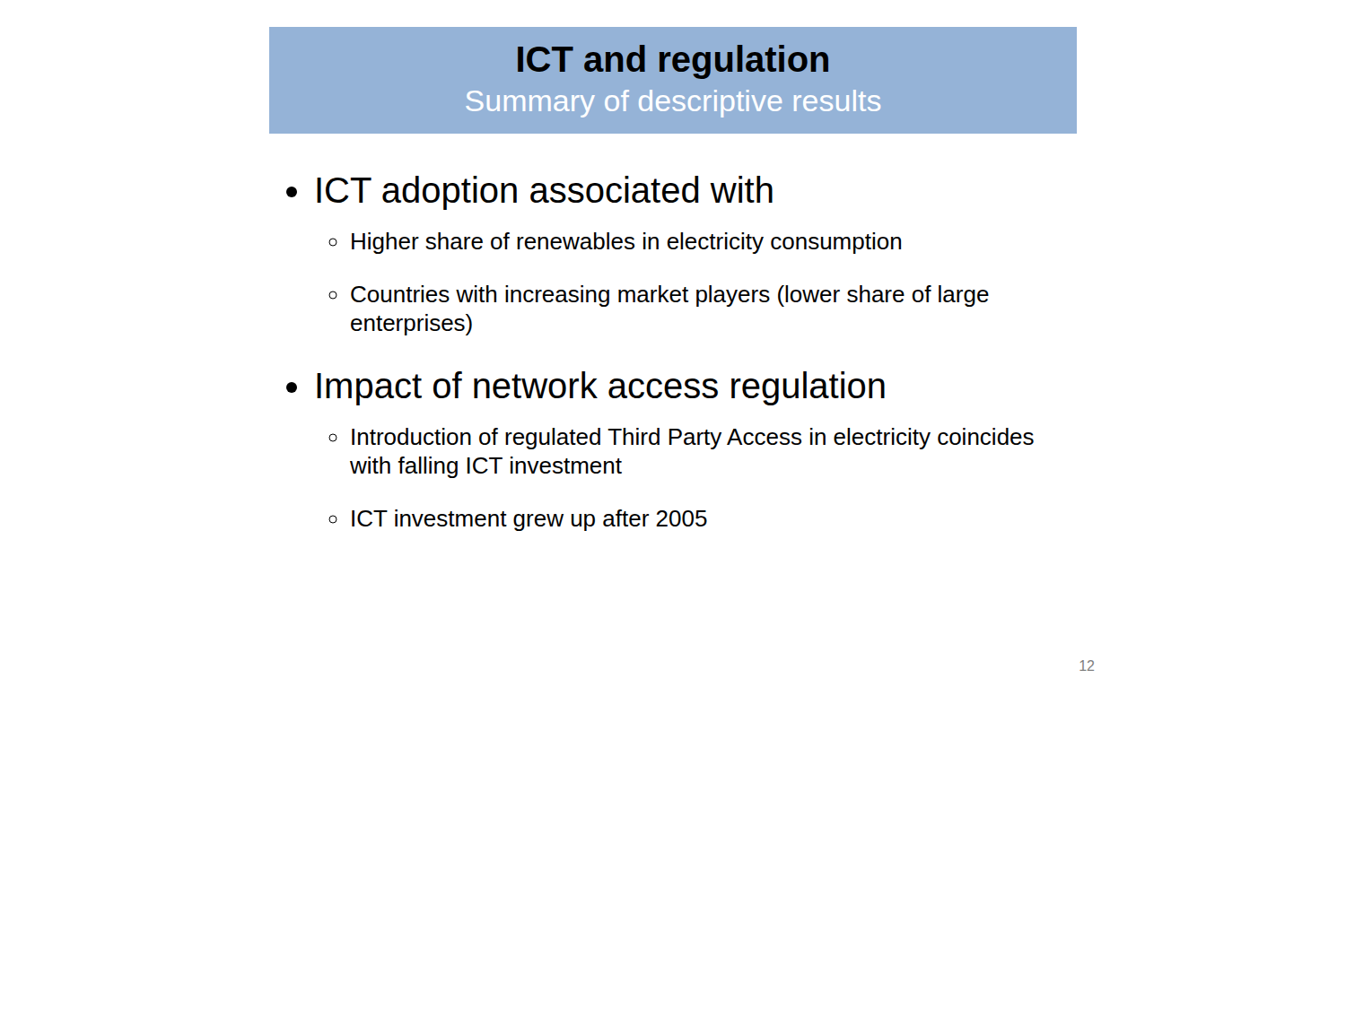ICT and regulation
Summary of descriptive results
ICT adoption associated with
Higher share of renewables in electricity consumption
Countries with increasing market players (lower share of large enterprises)
Impact of network access regulation
Introduction of regulated Third Party Access in electricity coincides with falling ICT investment
ICT investment grew up after 2005
12